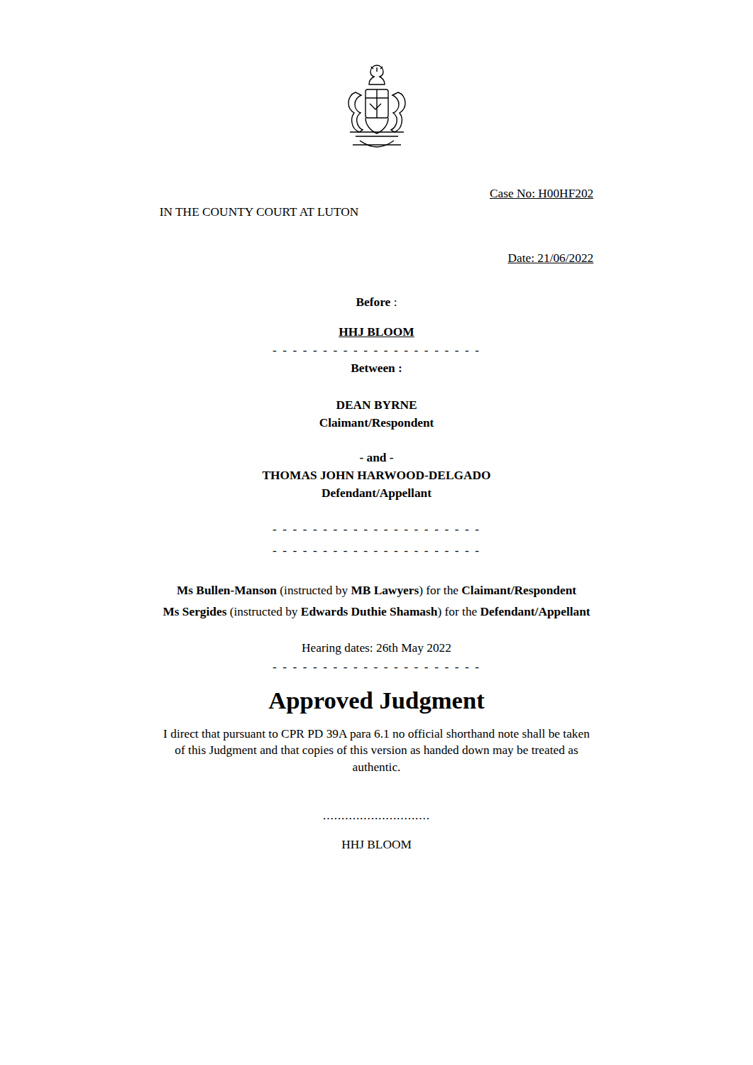Case No: H00HF202
IN THE COUNTY COURT at LUTON
Date: 21/06/2022
Before :
HHJ BLOOM
- - - - - - - - - - - - - - - - - - - - -
Between :
DEAN BYRNE
Claimant/Respondent
- and -
THOMAS JOHN HARWOOD-DELGADO
Defendant/Appellant
- - - - - - - - - - - - - - - - - - - - -
- - - - - - - - - - - - - - - - - - - - -
Ms Bullen-Manson (instructed by MB Lawyers) for the Claimant/Respondent
Ms Sergides (instructed by Edwards Duthie Shamash) for the Defendant/Appellant
Hearing dates: 26th May 2022
- - - - - - - - - - - - - - - - - - - - -
Approved Judgment
I direct that pursuant to CPR PD 39A para 6.1 no official shorthand note shall be taken of this Judgment and that copies of this version as handed down may be treated as authentic.
.............................
HHJ BLOOM